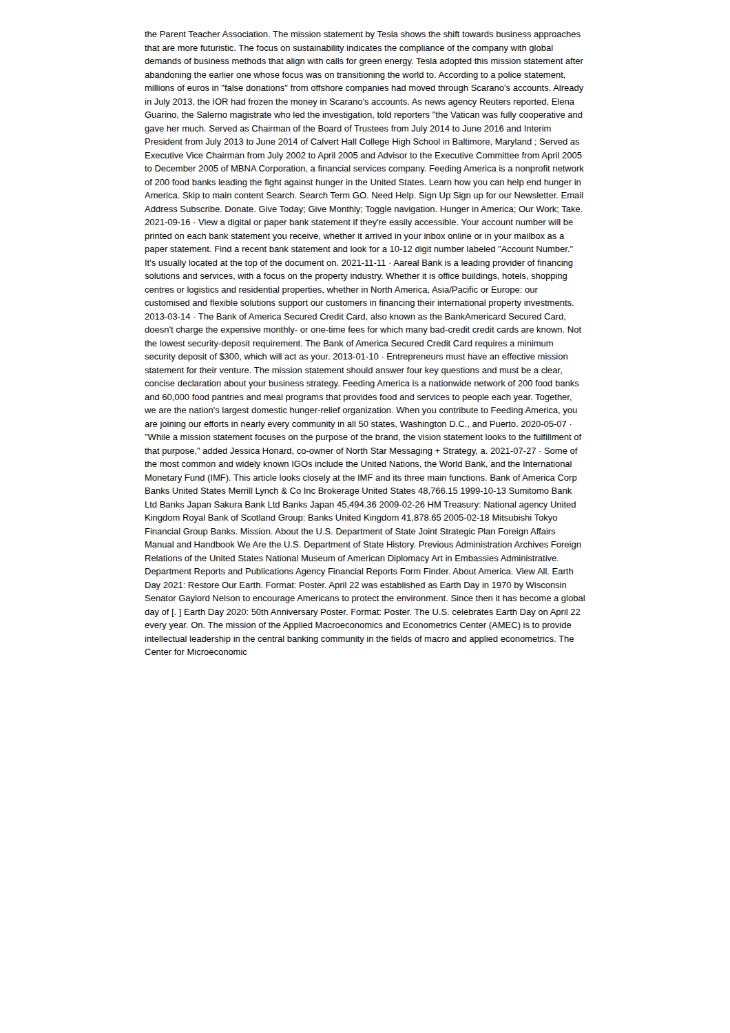the Parent Teacher Association. The mission statement by Tesla shows the shift towards business approaches that are more futuristic. The focus on sustainability indicates the compliance of the company with global demands of business methods that align with calls for green energy. Tesla adopted this mission statement after abandoning the earlier one whose focus was on transitioning the world to. According to a police statement, millions of euros in "false donations" from offshore companies had moved through Scarano's accounts. Already in July 2013, the IOR had frozen the money in Scarano's accounts. As news agency Reuters reported, Elena Guarino, the Salerno magistrate who led the investigation, told reporters "the Vatican was fully cooperative and gave her much. Served as Chairman of the Board of Trustees from July 2014 to June 2016 and Interim President from July 2013 to June 2014 of Calvert Hall College High School in Baltimore, Maryland ; Served as Executive Vice Chairman from July 2002 to April 2005 and Advisor to the Executive Committee from April 2005 to December 2005 of MBNA Corporation, a financial services company. Feeding America is a nonprofit network of 200 food banks leading the fight against hunger in the United States. Learn how you can help end hunger in America. Skip to main content Search. Search Term GO. Need Help. Sign Up Sign up for our Newsletter. Email Address Subscribe. Donate. Give Today; Give Monthly; Toggle navigation. Hunger in America; Our Work; Take. 2021-09-16 · View a digital or paper bank statement if they're easily accessible. Your account number will be printed on each bank statement you receive, whether it arrived in your inbox online or in your mailbox as a paper statement. Find a recent bank statement and look for a 10-12 digit number labeled "Account Number." It's usually located at the top of the document on. 2021-11-11 · Aareal Bank is a leading provider of financing solutions and services, with a focus on the property industry. Whether it is office buildings, hotels, shopping centres or logistics and residential properties, whether in North America, Asia/Pacific or Europe: our customised and flexible solutions support our customers in financing their international property investments. 2013-03-14 · The Bank of America Secured Credit Card, also known as the BankAmericard Secured Card, doesn't charge the expensive monthly- or one-time fees for which many bad-credit credit cards are known. Not the lowest security-deposit requirement. The Bank of America Secured Credit Card requires a minimum security deposit of $300, which will act as your. 2013-01-10 · Entrepreneurs must have an effective mission statement for their venture. The mission statement should answer four key questions and must be a clear, concise declaration about your business strategy. Feeding America is a nationwide network of 200 food banks and 60,000 food pantries and meal programs that provides food and services to people each year. Together, we are the nation's largest domestic hunger-relief organization. When you contribute to Feeding America, you are joining our efforts in nearly every community in all 50 states, Washington D.C., and Puerto. 2020-05-07 · "While a mission statement focuses on the purpose of the brand, the vision statement looks to the fulfillment of that purpose," added Jessica Honard, co-owner of North Star Messaging + Strategy, a. 2021-07-27 · Some of the most common and widely known IGOs include the United Nations, the World Bank, and the International Monetary Fund (IMF). This article looks closely at the IMF and its three main functions. Bank of America Corp Banks United States Merrill Lynch & Co Inc Brokerage United States 48,766.15 1999-10-13 Sumitomo Bank Ltd Banks Japan Sakura Bank Ltd Banks Japan 45,494.36 2009-02-26 HM Treasury: National agency United Kingdom Royal Bank of Scotland Group: Banks United Kingdom 41,878.65 2005-02-18 Mitsubishi Tokyo Financial Group Banks. Mission. About the U.S. Department of State Joint Strategic Plan Foreign Affairs Manual and Handbook We Are the U.S. Department of State History. Previous Administration Archives Foreign Relations of the United States National Museum of American Diplomacy Art in Embassies Administrative. Department Reports and Publications Agency Financial Reports Form Finder. About America. View All. Earth Day 2021: Restore Our Earth. Format: Poster. April 22 was established as Earth Day in 1970 by Wisconsin Senator Gaylord Nelson to encourage Americans to protect the environment. Since then it has become a global day of [. ] Earth Day 2020: 50th Anniversary Poster. Format: Poster. The U.S. celebrates Earth Day on April 22 every year. On. The mission of the Applied Macroeconomics and Econometrics Center (AMEC) is to provide intellectual leadership in the central banking community in the fields of macro and applied econometrics. The Center for Microeconomic